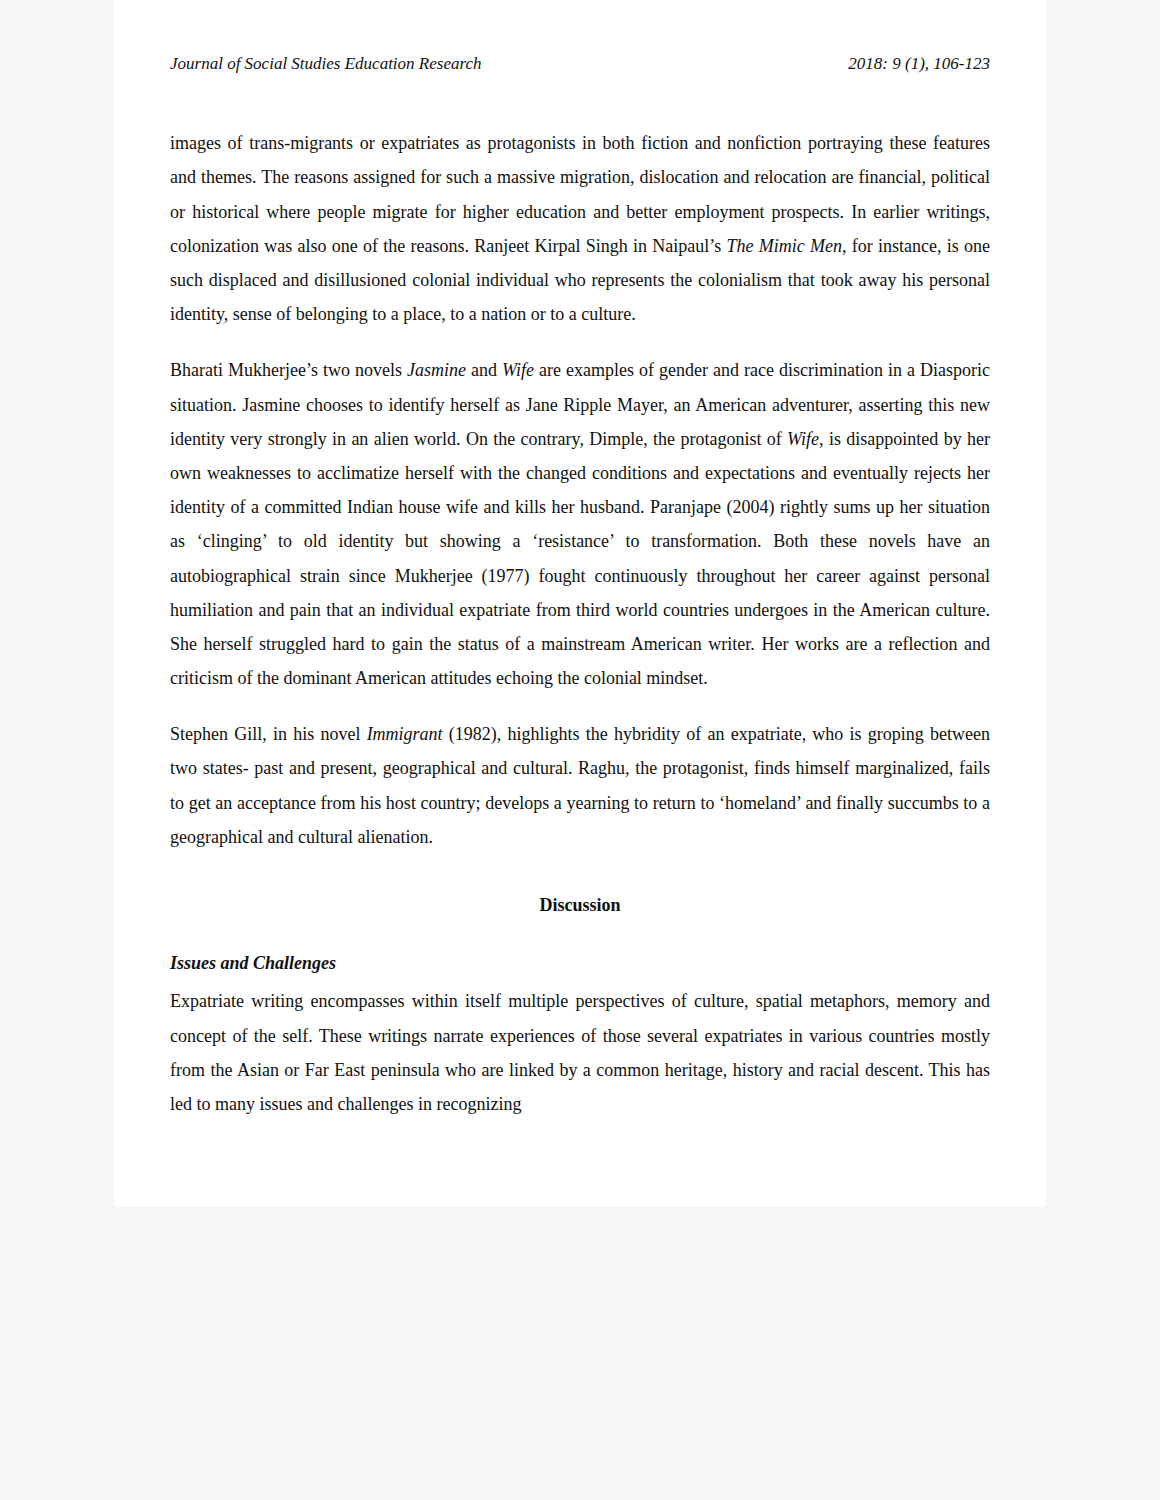Journal of Social Studies Education Research 2018: 9 (1), 106-123
images of trans-migrants or expatriates as protagonists in both fiction and nonfiction portraying these features and themes. The reasons assigned for such a massive migration, dislocation and relocation are financial, political or historical where people migrate for higher education and better employment prospects. In earlier writings, colonization was also one of the reasons. Ranjeet Kirpal Singh in Naipaul’s The Mimic Men, for instance, is one such displaced and disillusioned colonial individual who represents the colonialism that took away his personal identity, sense of belonging to a place, to a nation or to a culture.
Bharati Mukherjee’s two novels Jasmine and Wife are examples of gender and race discrimination in a Diasporic situation. Jasmine chooses to identify herself as Jane Ripple Mayer, an American adventurer, asserting this new identity very strongly in an alien world. On the contrary, Dimple, the protagonist of Wife, is disappointed by her own weaknesses to acclimatize herself with the changed conditions and expectations and eventually rejects her identity of a committed Indian house wife and kills her husband. Paranjape (2004) rightly sums up her situation as ‘clinging’ to old identity but showing a ‘resistance’ to transformation. Both these novels have an autobiographical strain since Mukherjee (1977) fought continuously throughout her career against personal humiliation and pain that an individual expatriate from third world countries undergoes in the American culture. She herself struggled hard to gain the status of a mainstream American writer. Her works are a reflection and criticism of the dominant American attitudes echoing the colonial mindset.
Stephen Gill, in his novel Immigrant (1982), highlights the hybridity of an expatriate, who is groping between two states- past and present, geographical and cultural. Raghu, the protagonist, finds himself marginalized, fails to get an acceptance from his host country; develops a yearning to return to ‘homeland’ and finally succumbs to a geographical and cultural alienation.
Discussion
Issues and Challenges
Expatriate writing encompasses within itself multiple perspectives of culture, spatial metaphors, memory and concept of the self. These writings narrate experiences of those several expatriates in various countries mostly from the Asian or Far East peninsula who are linked by a common heritage, history and racial descent. This has led to many issues and challenges in recognizing